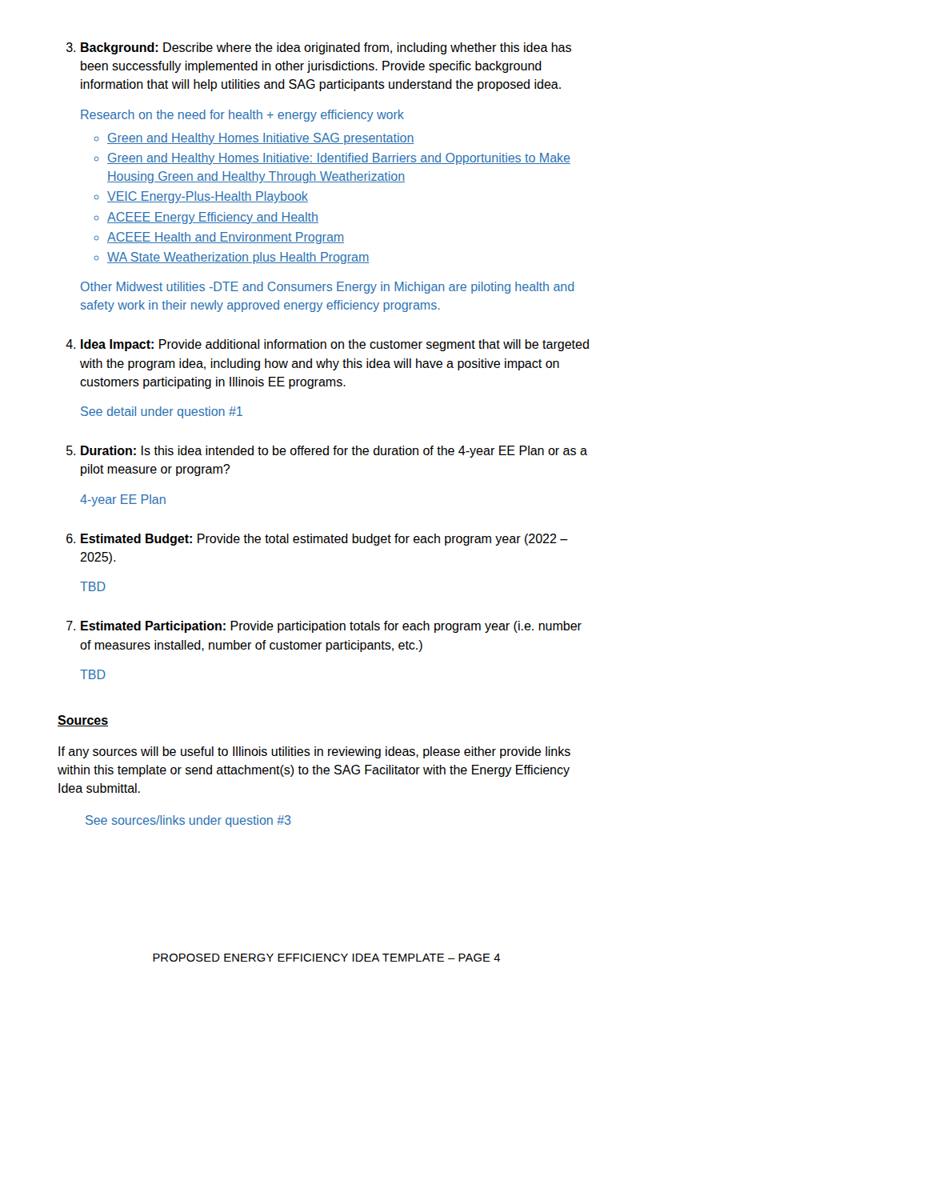Background: Describe where the idea originated from, including whether this idea has been successfully implemented in other jurisdictions. Provide specific background information that will help utilities and SAG participants understand the proposed idea.
Research on the need for health + energy efficiency work
Green and Healthy Homes Initiative SAG presentation
Green and Healthy Homes Initiative: Identified Barriers and Opportunities to Make Housing Green and Healthy Through Weatherization
VEIC Energy-Plus-Health Playbook
ACEEE Energy Efficiency and Health
ACEEE Health and Environment Program
WA State Weatherization plus Health Program
Other Midwest utilities -DTE and Consumers Energy in Michigan are piloting health and safety work in their newly approved energy efficiency programs.
Idea Impact: Provide additional information on the customer segment that will be targeted with the program idea, including how and why this idea will have a positive impact on customers participating in Illinois EE programs.
See detail under question #1
Duration: Is this idea intended to be offered for the duration of the 4-year EE Plan or as a pilot measure or program?
4-year EE Plan
Estimated Budget: Provide the total estimated budget for each program year (2022 – 2025).
TBD
Estimated Participation: Provide participation totals for each program year (i.e. number of measures installed, number of customer participants, etc.)
TBD
Sources
If any sources will be useful to Illinois utilities in reviewing ideas, please either provide links within this template or send attachment(s) to the SAG Facilitator with the Energy Efficiency Idea submittal.
See sources/links under question #3
PROPOSED ENERGY EFFICIENCY IDEA TEMPLATE – PAGE 4